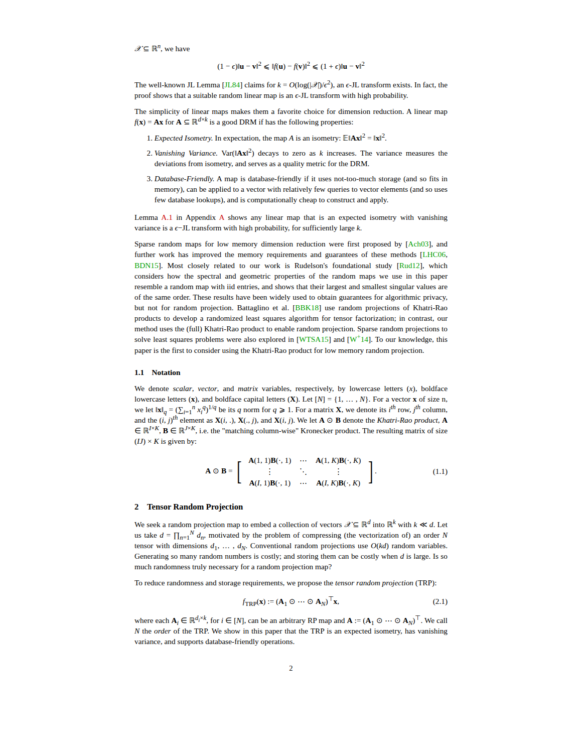𝒳 ⊆ ℝn, we have
(1 − ϵ)‖u − v‖2 ⩽ ‖f(u) − f(v)‖2 ⩽ (1 + ϵ)‖u − v‖2
The well-known JL Lemma [JL84] claims for k = O(log(|𝒳|)/ϵ2), an ϵ-JL transform exists. In fact, the proof shows that a suitable random linear map is an ϵ-JL transform with high probability.
The simplicity of linear maps makes them a favorite choice for dimension reduction. A linear map f(x) = Ax for A ⊆ ℝd×k is a good DRM if has the following properties:
Expected Isometry. In expectation, the map A is an isometry: 𝔼‖Ax‖2 = ‖x‖2.
Vanishing Variance. Var(‖Ax‖2) decays to zero as k increases. The variance measures the deviations from isometry, and serves as a quality metric for the DRM.
Database-Friendly. A map is database-friendly if it uses not-too-much storage (and so fits in memory), can be applied to a vector with relatively few queries to vector elements (and so uses few database lookups), and is computationally cheap to construct and apply.
Lemma A.1 in Appendix A shows any linear map that is an expected isometry with vanishing variance is a ϵ−JL transform with high probability, for sufficiently large k.
Sparse random maps for low memory dimension reduction were first proposed by [Ach03], and further work has improved the memory requirements and guarantees of these methods [LHC06, BDN15]. Most closely related to our work is Rudelson's foundational study [Rud12], which considers how the spectral and geometric properties of the random maps we use in this paper resemble a random map with iid entries, and shows that their largest and smallest singular values are of the same order. These results have been widely used to obtain guarantees for algorithmic privacy, but not for random projection. Battaglino et al. [BBK18] use random projections of Khatri-Rao products to develop a randomized least squares algorithm for tensor factorization; in contrast, our method uses the (full) Khatri-Rao product to enable random projection. Sparse random projections to solve least squares problems were also explored in [WTSA15] and [W+14]. To our knowledge, this paper is the first to consider using the Khatri-Rao product for low memory random projection.
1.1 Notation
We denote scalar, vector, and matrix variables, respectively, by lowercase letters (x), boldface lowercase letters (x), and boldface capital letters (X). Let [N] = {1, … , N}. For a vector x of size n, we let ‖x‖q = (∑i=1n xiq)1/q be its q norm for q ⩾ 1. For a matrix X, we denote its ith row, jth column, and the (i, j)th element as X(i, .), X(., j), and X(i, j). We let A ⊙ B denote the Khatri-Rao product, A ∈ ℝI×K, B ∈ ℝJ×K, i.e. the "matching column-wise" Kronecker product. The resulting matrix of size (IJ) × K is given by:
A ⊙ B = [
| A (1, 1) B (·, 1) | ⋯ | A (1, K ) B (·, K ) |
| ⋮ | ⋱ | ⋮ |
| A ( I , 1) B (·, 1) | ⋯ | A ( I , K ) B (·, K ) |
]. (1.1)
2 Tensor Random Projection
We seek a random projection map to embed a collection of vectors 𝒳 ⊆ ℝd into ℝk with k ≪ d. Let us take d = ∏n=1N dn, motivated by the problem of compressing (the vectorization of) an order N tensor with dimensions d1, … , dN. Conventional random projections use O(kd) random variables. Generating so many random numbers is costly; and storing them can be costly when d is large. Is so much randomness truly necessary for a random projection map?
To reduce randomness and storage requirements, we propose the tensor random projection (TRP):
fTRP(x) := (A1 ⊙ ⋯ ⊙ AN)⊤x, (2.1)
where each Ai ∈ ℝdi×k, for i ∈ [N], can be an arbitrary RP map and A := (A1 ⊙ ⋯ ⊙ AN)⊤. We call N the order of the TRP. We show in this paper that the TRP is an expected isometry, has vanishing variance, and supports database-friendly operations.
2